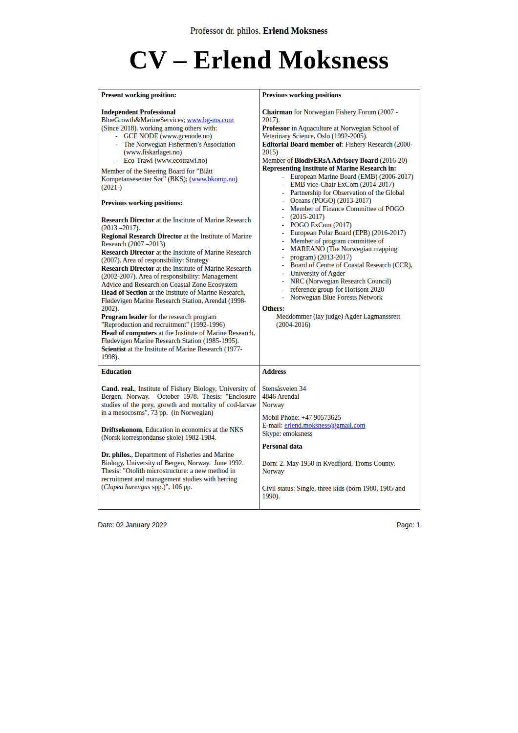Professor dr. philos. Erlend Moksness
CV – Erlend Moksness
| Present working position: Independent Professional BlueGrowth&MarineServices; www.bg-ms.com (Since 2018). working among others with: GCE NODE (www.gcenode.no) The Norwegian Fishermen’s Association (www.fiskarlaget.no) Eco-Trawl (www.ecotrawl.no) Member of the Steering Board for ”Blått Kompetansesenter Sør” (BKS); ( www.bkomp.no ) (2021-) Previous working positions: Research Director at the Institute of Marine Research (2013 –2017). Regional Research Director at the Institute of Marine Research (2007 –2013) Research Director at the Institute of Marine Research (2007). Area of responsibility: Strategy Research Director at the Institute of Marine Research (2002-2007). Area of responsibility: Management Advice and Research on Coastal Zone Ecosystem Head of Section at the Institute of Marine Research, Flødevigen Marine Research Station, Arendal (1998-2002). Program leader for the research program "Reproduction and recruitment" (1992-1996) Head of computers at the Institute of Marine Research, Flødevigen Marine Research Station (1985-1995). Scientist at the Institute of Marine Research (1977-1998). | Previous working positions Chairman for Norwegian Fishery Forum (2007 - 2017). Professor in Aquaculture at Norwegian School of Veterinary Science, Oslo (1992-2005). Editorial Board member of : Fishery Research (2000-2015) Member of BiodivERsA Advisory Board (2016-20) Representing Institute of Marine Research in: European Marine Board (EMB) (2006-2017) EMB vice-Chair ExCom (2014-2017) Partnership for Observation of the Global Oceans (POGO) (2013-2017) Member of Finance Committee of POGO (2015-2017) POGO ExCom (2017) European Polar Board (EPB) (2016-2017) Member of program committee of MAREANO (The Norwegian mapping program) (2013-2017) Board of Centre of Coastal Research (CCR), University of Agder NRC (Norwegian Research Council) reference group for Horisont 2020 Norwegian Blue Forests Network Others: Meddommer (lay judge) Agder Lagmanssrett (2004-2016) |
| Education Cand. real. , Institute of Fishery Biology, University of Bergen, Norway. October 1978. Thesis: "Enclosure studies of the prey, growth and mortality of cod-larvae in a mesocosms", 73 pp. (in Norwegian) Driftsøkonom , Education in economics at the NKS (Norsk korrespondanse skole) 1982-1984. Dr. philos. , Department of Fisheries and Marine Biology, University of Bergen, Norway. June 1992. Thesis: "Otolith microstructure: a new method in recruitment and management studies with herring ( Clupea harengus spp.)", 106 pp. | Address Stensåsveien 34 4846 Arendal Norway Mobil Phone: +47 90573625 E-mail: erlend.moksness@gmail.com Skype: emoksness Personal data Born: 2. May 1950 in Kvedfjord, Troms County, Norway Civil status: Single, three kids (born 1980, 1985 and 1990). |
Date: 02 January 2022 Page: 1